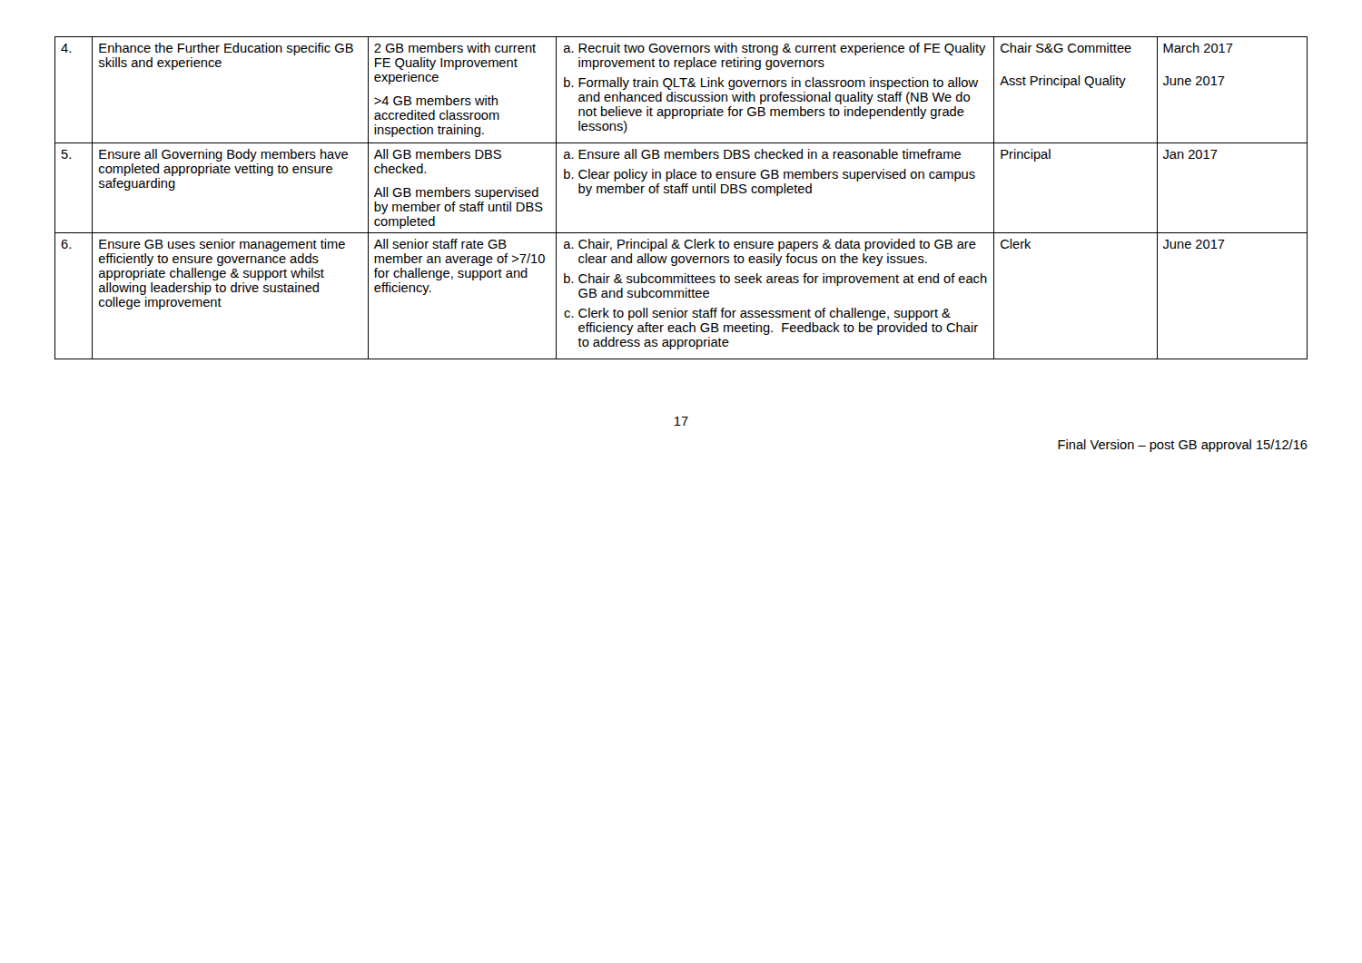| 4. | Enhance the Further Education specific GB skills and experience | 2 GB members with current FE Quality Improvement experience >4 GB members with accredited classroom inspection training. | Recruit two Governors with strong & current experience of FE Quality improvement to replace retiring governors Formally train QLT& Link governors in classroom inspection to allow and enhanced discussion with professional quality staff (NB We do not believe it appropriate for GB members to independently grade lessons) | Chair S&G Committee Asst Principal Quality | March 2017 June 2017 |
| 5. | Ensure all Governing Body members have completed appropriate vetting to ensure safeguarding | All GB members DBS checked. All GB members supervised by member of staff until DBS completed | Ensure all GB members DBS checked in a reasonable timeframe Clear policy in place to ensure GB members supervised on campus by member of staff until DBS completed | Principal | Jan 2017 |
| 6. | Ensure GB uses senior management time efficiently to ensure governance adds appropriate challenge & support whilst allowing leadership to drive sustained college improvement | All senior staff rate GB member an average of >7/10 for challenge, support and efficiency. | Chair, Principal & Clerk to ensure papers & data provided to GB are clear and allow governors to easily focus on the key issues. Chair & subcommittees to seek areas for improvement at end of each GB and subcommittee Clerk to poll senior staff for assessment of challenge, support & efficiency after each GB meeting. Feedback to be provided to Chair to address as appropriate | Clerk | June 2017 |
17
Final Version – post GB approval 15/12/16